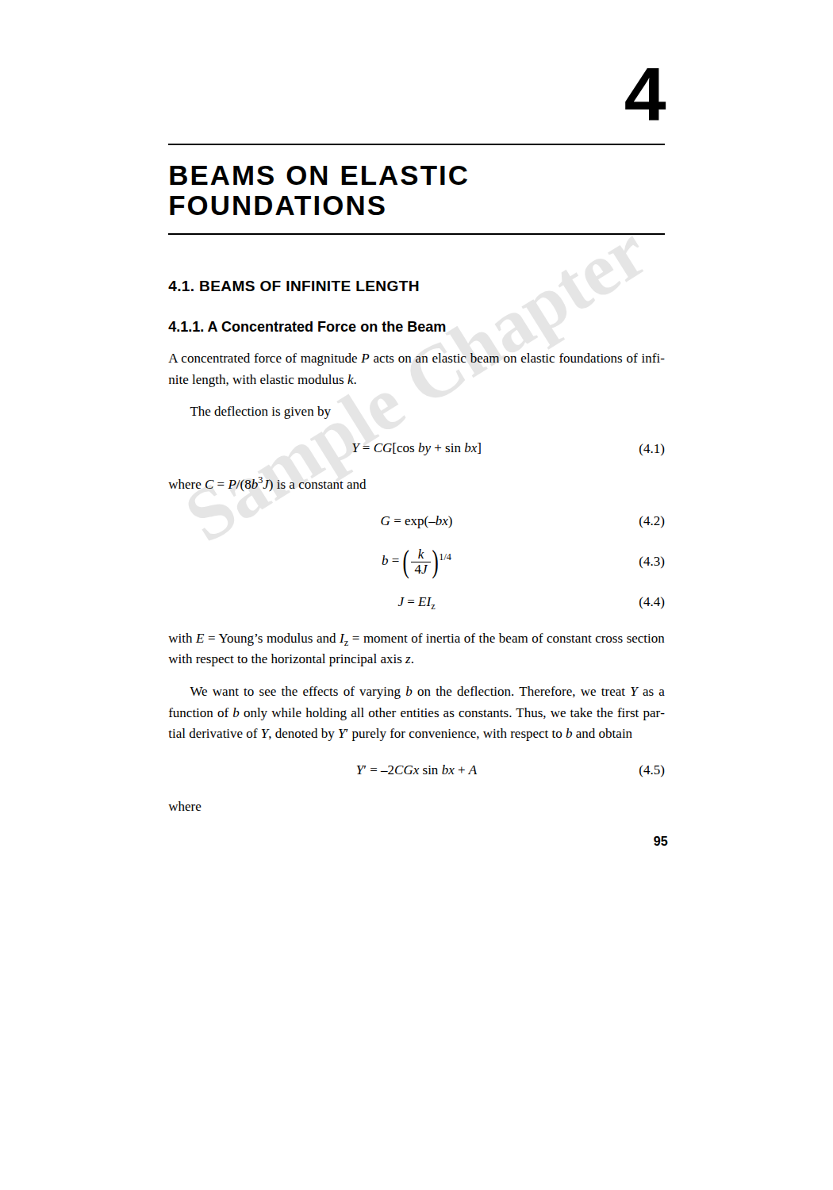Sample Chapter
4
BEAMS ON ELASTIC FOUNDATIONS
4.1. BEAMS OF INFINITE LENGTH
4.1.1. A Concentrated Force on the Beam
A concentrated force of magnitude P acts on an elastic beam on elastic foundations of infinite length, with elastic modulus k.
The deflection is given by
Y = CG[cos by + sin bx] (4.1)
where C = P/(8b3J) is a constant and
G = exp(–bx) (4.2)
b = (k 4J)1/4 (4.3)
J = EIz (4.4)
with E = Young’s modulus and Iz = moment of inertia of the beam of constant cross section with respect to the horizontal principal axis z.
We want to see the effects of varying b on the deflection. Therefore, we treat Y as a function of b only while holding all other entities as constants. Thus, we take the first partial derivative of Y, denoted by Y′ purely for convenience, with respect to b and obtain
Y′ = –2CGx sin bx + A (4.5)
where
95